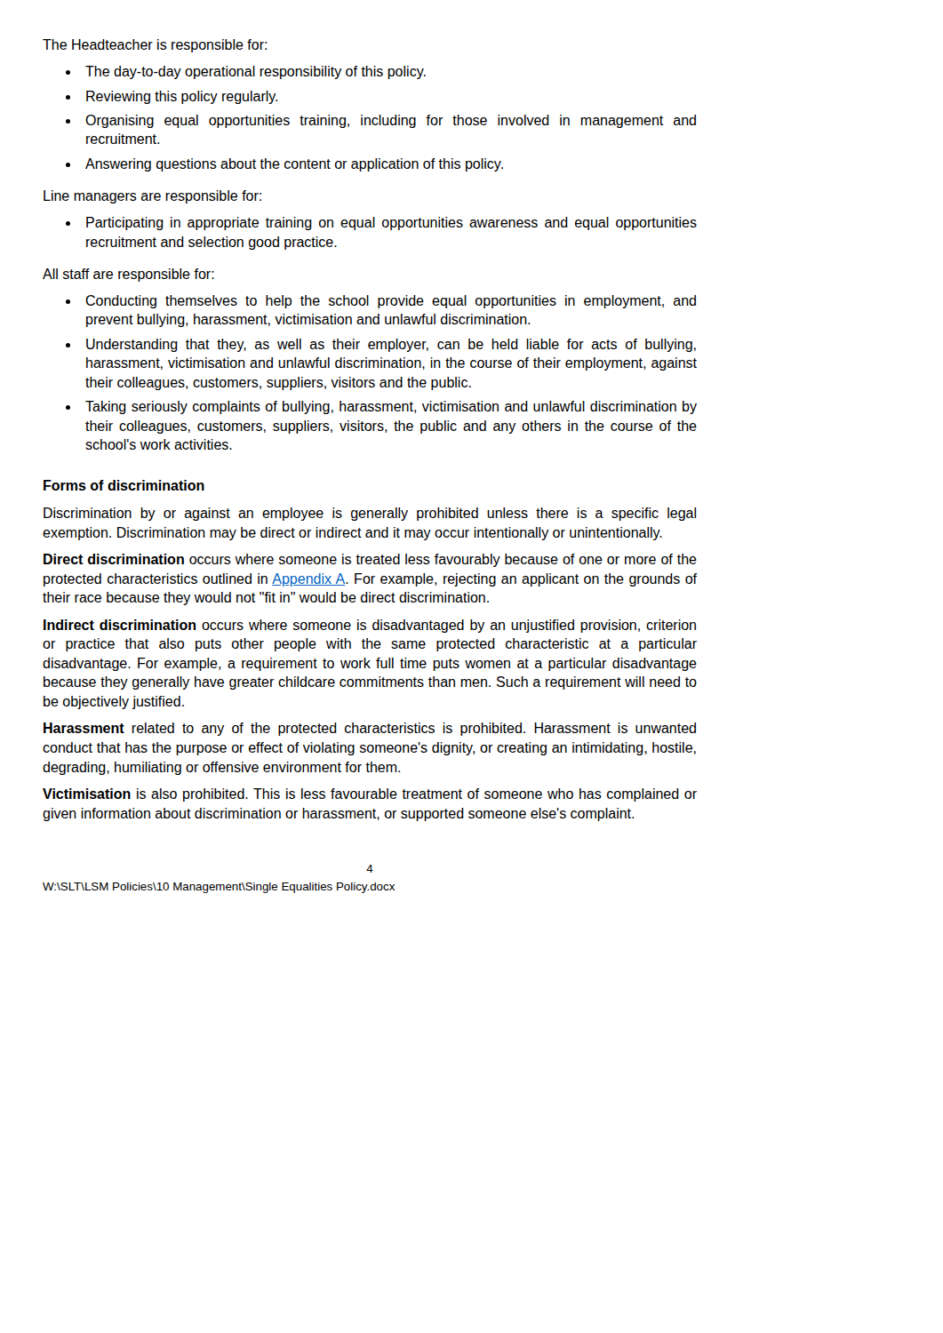The Headteacher is responsible for:
The day-to-day operational responsibility of this policy.
Reviewing this policy regularly.
Organising equal opportunities training, including for those involved in management and recruitment.
Answering questions about the content or application of this policy.
Line managers are responsible for:
Participating in appropriate training on equal opportunities awareness and equal opportunities recruitment and selection good practice.
All staff are responsible for:
Conducting themselves to help the school provide equal opportunities in employment, and prevent bullying, harassment, victimisation and unlawful discrimination.
Understanding that they, as well as their employer, can be held liable for acts of bullying, harassment, victimisation and unlawful discrimination, in the course of their employment, against their colleagues, customers, suppliers, visitors and the public.
Taking seriously complaints of bullying, harassment, victimisation and unlawful discrimination by their colleagues, customers, suppliers, visitors, the public and any others in the course of the school's work activities.
Forms of discrimination
Discrimination by or against an employee is generally prohibited unless there is a specific legal exemption. Discrimination may be direct or indirect and it may occur intentionally or unintentionally.
Direct discrimination occurs where someone is treated less favourably because of one or more of the protected characteristics outlined in Appendix A. For example, rejecting an applicant on the grounds of their race because they would not "fit in" would be direct discrimination.
Indirect discrimination occurs where someone is disadvantaged by an unjustified provision, criterion or practice that also puts other people with the same protected characteristic at a particular disadvantage. For example, a requirement to work full time puts women at a particular disadvantage because they generally have greater childcare commitments than men. Such a requirement will need to be objectively justified.
Harassment related to any of the protected characteristics is prohibited. Harassment is unwanted conduct that has the purpose or effect of violating someone's dignity, or creating an intimidating, hostile, degrading, humiliating or offensive environment for them.
Victimisation is also prohibited. This is less favourable treatment of someone who has complained or given information about discrimination or harassment, or supported someone else's complaint.
4
W:\SLT\LSM Policies\10 Management\Single Equalities Policy.docx